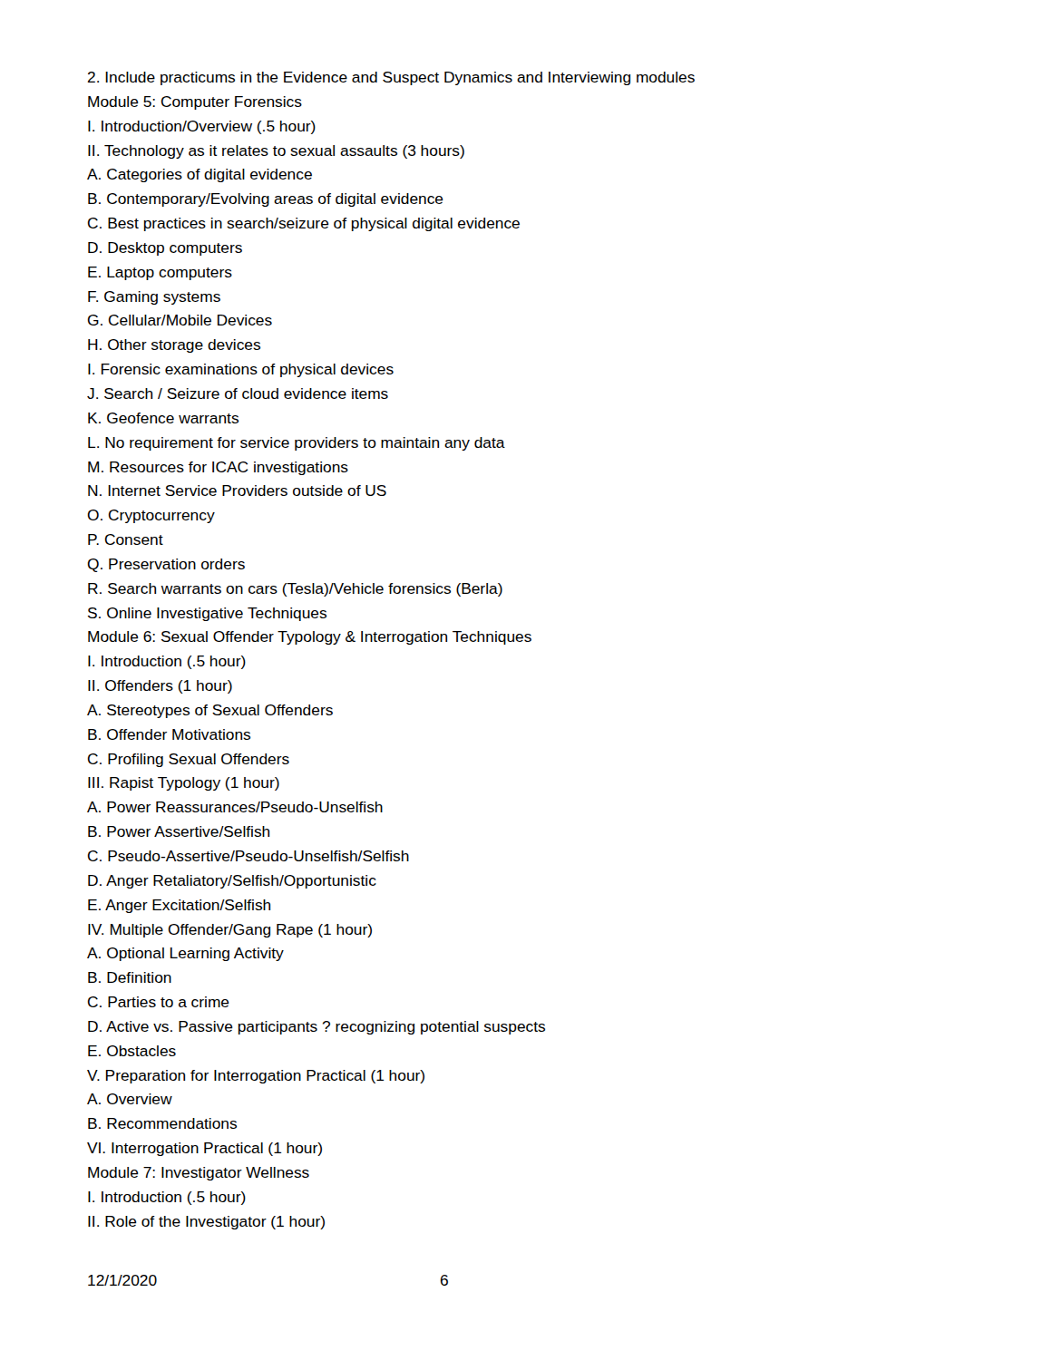2. Include practicums in the Evidence and Suspect Dynamics and Interviewing modules
Module 5: Computer Forensics
I. Introduction/Overview (.5 hour)
II. Technology as it relates to sexual assaults (3 hours)
A. Categories of digital evidence
B. Contemporary/Evolving areas of digital evidence
C. Best practices in search/seizure of physical digital evidence
D. Desktop computers
E. Laptop computers
F. Gaming systems
G. Cellular/Mobile Devices
H. Other storage devices
I. Forensic examinations of physical devices
J. Search / Seizure of cloud evidence items
K. Geofence warrants
L. No requirement for service providers to maintain any data
M. Resources for ICAC investigations
N. Internet Service Providers outside of US
O. Cryptocurrency
P. Consent
Q. Preservation orders
R. Search warrants on cars (Tesla)/Vehicle forensics (Berla)
S. Online Investigative Techniques
Module 6: Sexual Offender Typology & Interrogation Techniques
I. Introduction (.5 hour)
II. Offenders (1 hour)
A. Stereotypes of Sexual Offenders
B. Offender Motivations
C. Profiling Sexual Offenders
III. Rapist Typology (1 hour)
A. Power Reassurances/Pseudo-Unselfish
B. Power Assertive/Selfish
C. Pseudo-Assertive/Pseudo-Unselfish/Selfish
D. Anger Retaliatory/Selfish/Opportunistic
E. Anger Excitation/Selfish
IV. Multiple Offender/Gang Rape (1 hour)
A. Optional Learning Activity
B. Definition
C. Parties to a crime
D. Active vs. Passive participants ? recognizing potential suspects
E. Obstacles
V. Preparation for Interrogation Practical (1 hour)
A. Overview
B. Recommendations
VI. Interrogation Practical (1 hour)
Module 7: Investigator Wellness
I. Introduction (.5 hour)
II. Role of the Investigator (1 hour)
12/1/2020 6